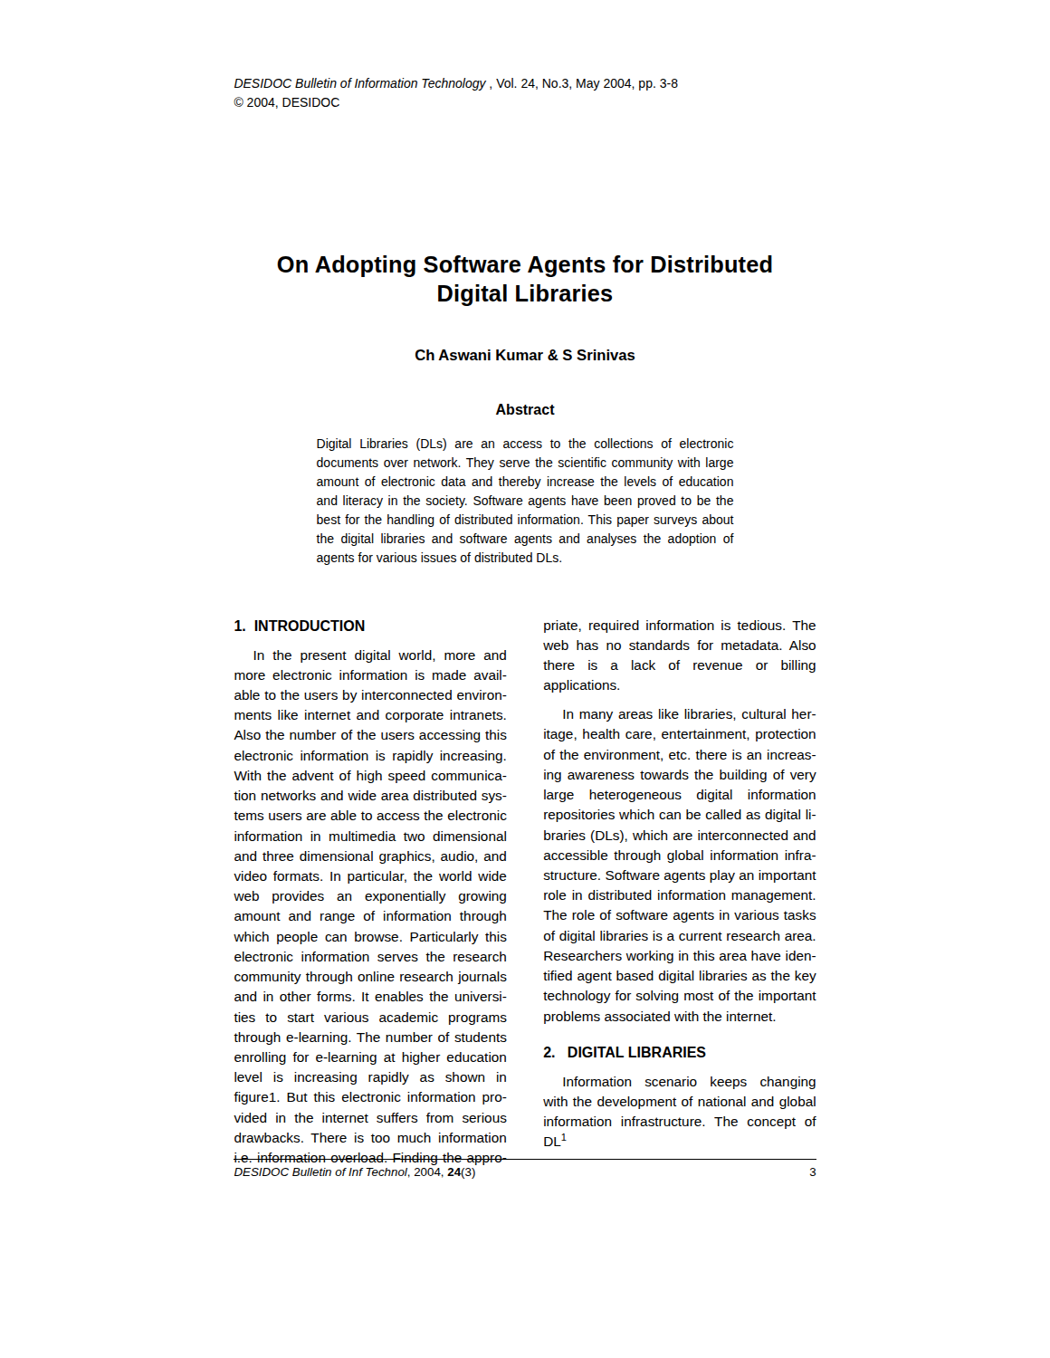DESIDOC Bulletin of Information Technology , Vol. 24, No.3, May 2004, pp. 3-8
© 2004, DESIDOC
On Adopting Software Agents for Distributed
Digital Libraries
Ch Aswani Kumar & S Srinivas
Abstract
Digital Libraries (DLs) are an access to the collections of electronic documents over network. They serve the scientific community with large amount of electronic data and thereby increase the levels of education and literacy in the society. Software agents have been proved to be the best for the handling of distributed information. This paper surveys about the digital libraries and software agents and analyses the adoption of agents for various issues of distributed DLs.
1. Introduction
In the present digital world, more and more electronic information is made available to the users by interconnected environments like internet and corporate intranets. Also the number of the users accessing this electronic information is rapidly increasing. With the advent of high speed communication networks and wide area distributed systems users are able to access the electronic information in multimedia two dimensional and three dimensional graphics, audio, and video formats. In particular, the world wide web provides an exponentially growing amount and range of information through which people can browse. Particularly this electronic information serves the research community through online research journals and in other forms. It enables the universities to start various academic programs through e-learning. The number of students enrolling for e-learning at higher education level is increasing rapidly as shown in figure1. But this electronic information provided in the internet suffers from serious drawbacks. There is too much information i.e. information overload. Finding the appropriate, required information is tedious. The web has no standards for metadata. Also there is a lack of revenue or billing applications.
In many areas like libraries, cultural heritage, health care, entertainment, protection of the environment, etc. there is an increasing awareness towards the building of very large heterogeneous digital information repositories which can be called as digital libraries (DLs), which are interconnected and accessible through global information infrastructure. Software agents play an important role in distributed information management. The role of software agents in various tasks of digital libraries is a current research area. Researchers working in this area have identified agent based digital libraries as the key technology for solving most of the important problems associated with the internet.
2. Digital Libraries
Information scenario keeps changing with the development of national and global information infrastructure. The concept of DL1
DESIDOC Bulletin of Inf Technol, 2004, 24(3)
3